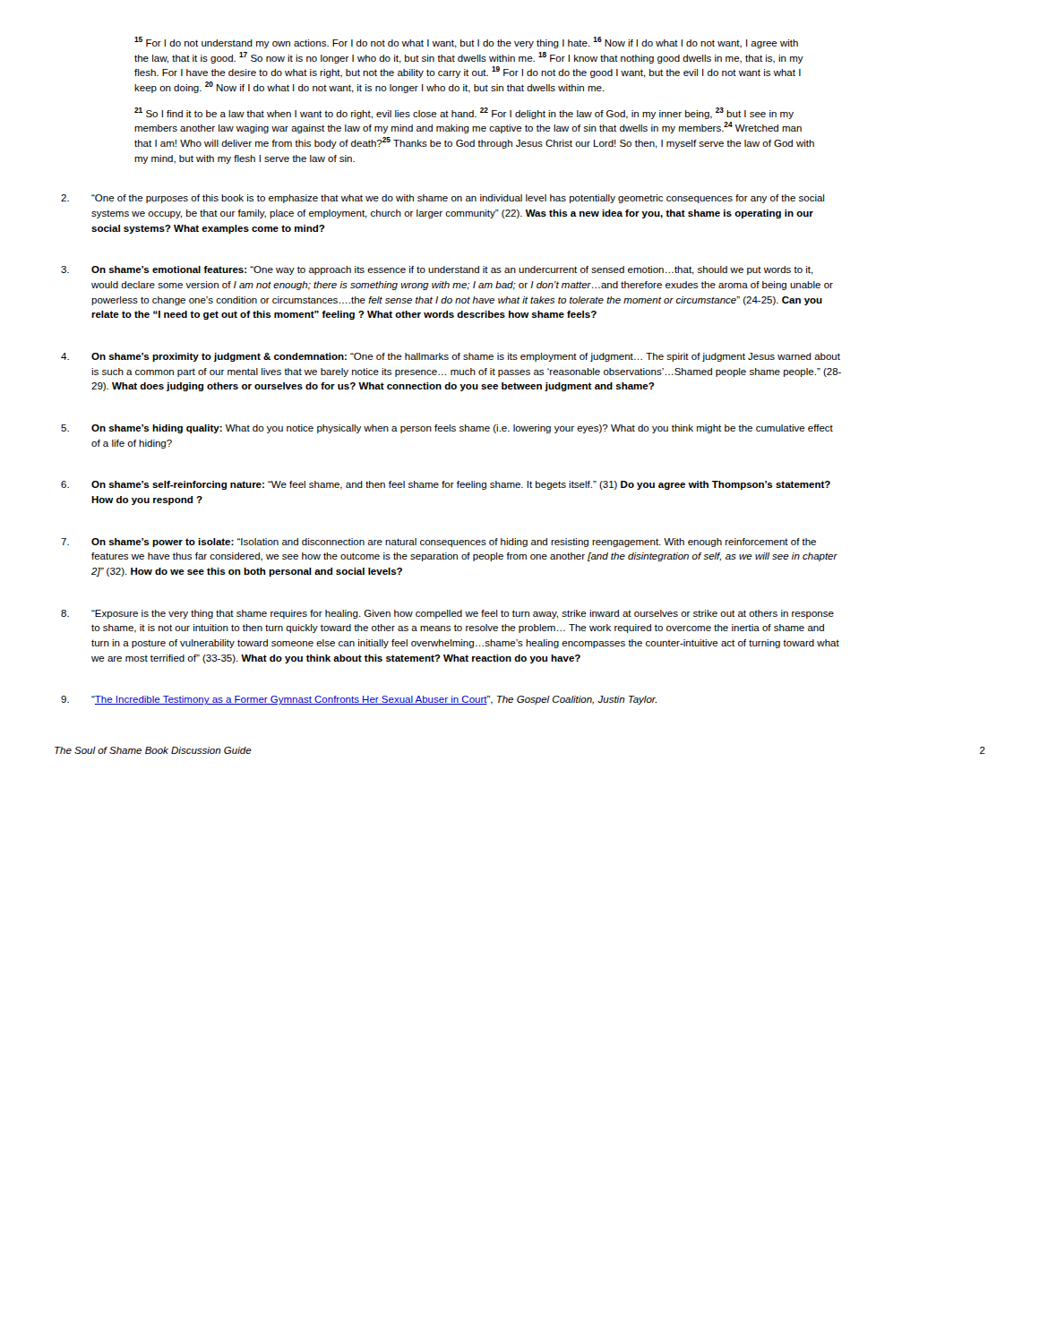15 For I do not understand my own actions. For I do not do what I want, but I do the very thing I hate. 16 Now if I do what I do not want, I agree with the law, that it is good. 17 So now it is no longer I who do it, but sin that dwells within me. 18 For I know that nothing good dwells in me, that is, in my flesh. For I have the desire to do what is right, but not the ability to carry it out. 19 For I do not do the good I want, but the evil I do not want is what I keep on doing. 20 Now if I do what I do not want, it is no longer I who do it, but sin that dwells within me.
21 So I find it to be a law that when I want to do right, evil lies close at hand. 22 For I delight in the law of God, in my inner being, 23 but I see in my members another law waging war against the law of my mind and making me captive to the law of sin that dwells in my members.24 Wretched man that I am! Who will deliver me from this body of death?25 Thanks be to God through Jesus Christ our Lord! So then, I myself serve the law of God with my mind, but with my flesh I serve the law of sin.
“One of the purposes of this book is to emphasize that what we do with shame on an individual level has potentially geometric consequences for any of the social systems we occupy, be that our family, place of employment, church or larger community” (22). Was this a new idea for you, that shame is operating in our social systems? What examples come to mind?
On shame’s emotional features: “One way to approach its essence if to understand it as an undercurrent of sensed emotion…that, should we put words to it, would declare some version of I am not enough; there is something wrong with me; I am bad; or I don’t matter…and therefore exudes the aroma of being unable or powerless to change one’s condition or circumstances….the felt sense that I do not have what it takes to tolerate the moment or circumstance” (24-25). Can you relate to the “I need to get out of this moment” feeling ? What other words describes how shame feels?
On shame’s proximity to judgment & condemnation: “One of the hallmarks of shame is its employment of judgment… The spirit of judgment Jesus warned about is such a common part of our mental lives that we barely notice its presence… much of it passes as ‘reasonable observations’…Shamed people shame people.” (28-29). What does judging others or ourselves do for us? What connection do you see between judgment and shame?
On shame’s hiding quality: What do you notice physically when a person feels shame (i.e. lowering your eyes)? What do you think might be the cumulative effect of a life of hiding?
On shame’s self-reinforcing nature: “We feel shame, and then feel shame for feeling shame. It begets itself.” (31) Do you agree with Thompson’s statement? How do you respond ?
On shame’s power to isolate: “Isolation and disconnection are natural consequences of hiding and resisting reengagement. With enough reinforcement of the features we have thus far considered, we see how the outcome is the separation of people from one another [and the disintegration of self, as we will see in chapter 2]” (32). How do we see this on both personal and social levels?
“Exposure is the very thing that shame requires for healing. Given how compelled we feel to turn away, strike inward at ourselves or strike out at others in response to shame, it is not our intuition to then turn quickly toward the other as a means to resolve the problem… The work required to overcome the inertia of shame and turn in a posture of vulnerability toward someone else can initially feel overwhelming…shame’s healing encompasses the counter-intuitive act of turning toward what we are most terrified of” (33-35). What do you think about this statement? What reaction do you have?
“The Incredible Testimony as a Former Gymnast Confronts Her Sexual Abuser in Court”, The Gospel Coalition, Justin Taylor.
The Soul of Shame Book Discussion Guide 2